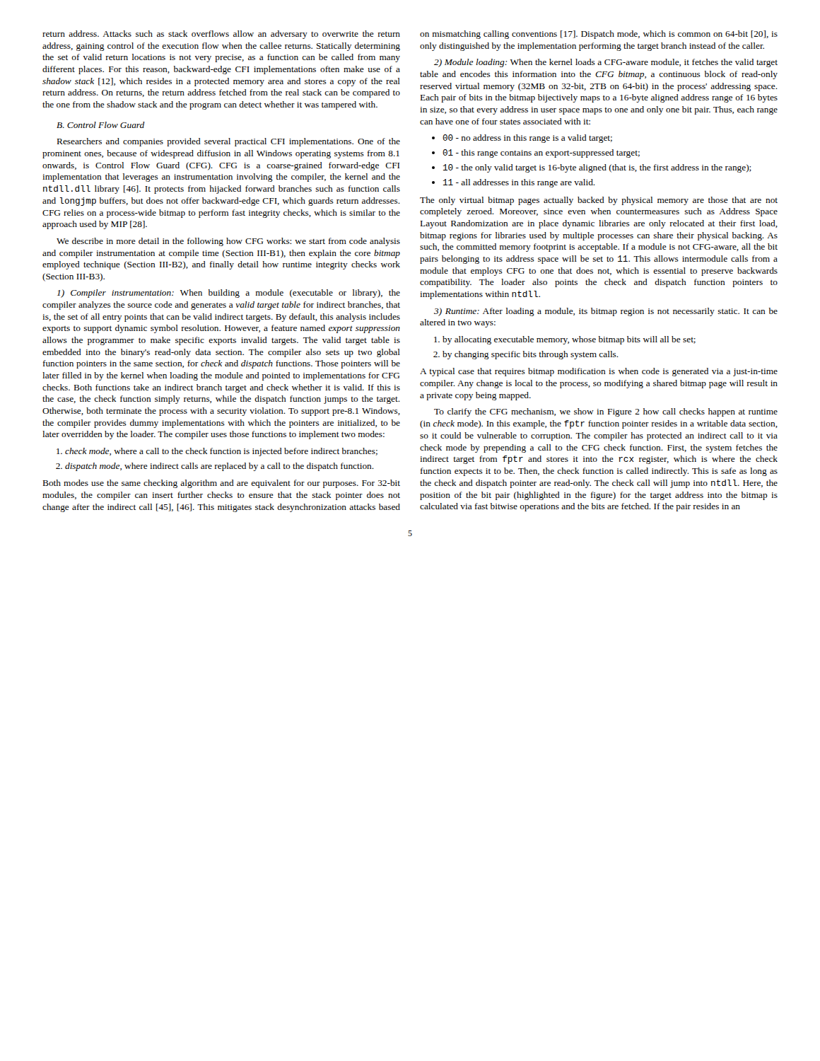return address. Attacks such as stack overflows allow an adversary to overwrite the return address, gaining control of the execution flow when the callee returns. Statically determining the set of valid return locations is not very precise, as a function can be called from many different places. For this reason, backward-edge CFI implementations often make use of a shadow stack [12], which resides in a protected memory area and stores a copy of the real return address. On returns, the return address fetched from the real stack can be compared to the one from the shadow stack and the program can detect whether it was tampered with.
B. Control Flow Guard
Researchers and companies provided several practical CFI implementations. One of the prominent ones, because of widespread diffusion in all Windows operating systems from 8.1 onwards, is Control Flow Guard (CFG). CFG is a coarse-grained forward-edge CFI implementation that leverages an instrumentation involving the compiler, the kernel and the ntdll.dll library [46]. It protects from hijacked forward branches such as function calls and longjmp buffers, but does not offer backward-edge CFI, which guards return addresses. CFG relies on a process-wide bitmap to perform fast integrity checks, which is similar to the approach used by MIP [28].
We describe in more detail in the following how CFG works: we start from code analysis and compiler instrumentation at compile time (Section III-B1), then explain the core bitmap employed technique (Section III-B2), and finally detail how runtime integrity checks work (Section III-B3).
1) Compiler instrumentation: When building a module (executable or library), the compiler analyzes the source code and generates a valid target table for indirect branches, that is, the set of all entry points that can be valid indirect targets. By default, this analysis includes exports to support dynamic symbol resolution. However, a feature named export suppression allows the programmer to make specific exports invalid targets. The valid target table is embedded into the binary's read-only data section. The compiler also sets up two global function pointers in the same section, for check and dispatch functions. Those pointers will be later filled in by the kernel when loading the module and pointed to implementations for CFG checks. Both functions take an indirect branch target and check whether it is valid. If this is the case, the check function simply returns, while the dispatch function jumps to the target. Otherwise, both terminate the process with a security violation. To support pre-8.1 Windows, the compiler provides dummy implementations with which the pointers are initialized, to be later overridden by the loader. The compiler uses those functions to implement two modes:
check mode, where a call to the check function is injected before indirect branches;
dispatch mode, where indirect calls are replaced by a call to the dispatch function.
Both modes use the same checking algorithm and are equivalent for our purposes. For 32-bit modules, the compiler can insert further checks to ensure that the stack pointer does not change after the indirect call [45], [46]. This mitigates stack desynchronization attacks based on mismatching calling conventions [17]. Dispatch mode, which is common on 64-bit [20], is only distinguished by the implementation performing the target branch instead of the caller.
2) Module loading: When the kernel loads a CFG-aware module, it fetches the valid target table and encodes this information into the CFG bitmap, a continuous block of read-only reserved virtual memory (32MB on 32-bit, 2TB on 64-bit) in the process' addressing space. Each pair of bits in the bitmap bijectively maps to a 16-byte aligned address range of 16 bytes in size, so that every address in user space maps to one and only one bit pair. Thus, each range can have one of four states associated with it:
00 - no address in this range is a valid target;
01 - this range contains an export-suppressed target;
10 - the only valid target is 16-byte aligned (that is, the first address in the range);
11 - all addresses in this range are valid.
The only virtual bitmap pages actually backed by physical memory are those that are not completely zeroed. Moreover, since even when countermeasures such as Address Space Layout Randomization are in place dynamic libraries are only relocated at their first load, bitmap regions for libraries used by multiple processes can share their physical backing. As such, the committed memory footprint is acceptable. If a module is not CFG-aware, all the bit pairs belonging to its address space will be set to 11. This allows intermodule calls from a module that employs CFG to one that does not, which is essential to preserve backwards compatibility. The loader also points the check and dispatch function pointers to implementations within ntdll.
3) Runtime: After loading a module, its bitmap region is not necessarily static. It can be altered in two ways:
by allocating executable memory, whose bitmap bits will all be set;
by changing specific bits through system calls.
A typical case that requires bitmap modification is when code is generated via a just-in-time compiler. Any change is local to the process, so modifying a shared bitmap page will result in a private copy being mapped.
To clarify the CFG mechanism, we show in Figure 2 how call checks happen at runtime (in check mode). In this example, the fptr function pointer resides in a writable data section, so it could be vulnerable to corruption. The compiler has protected an indirect call to it via check mode by prepending a call to the CFG check function. First, the system fetches the indirect target from fptr and stores it into the rcx register, which is where the check function expects it to be. Then, the check function is called indirectly. This is safe as long as the check and dispatch pointer are read-only. The check call will jump into ntdll. Here, the position of the bit pair (highlighted in the figure) for the target address into the bitmap is calculated via fast bitwise operations and the bits are fetched. If the pair resides in an
5